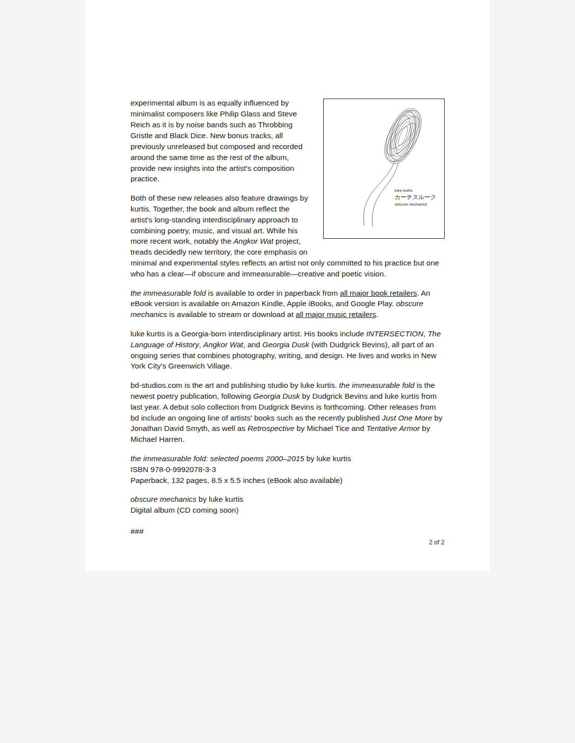luke kurtis カーチスルーク obscure mechanics
experimental album is as equally influenced by minimalist composers like Philip Glass and Steve Reich as it is by noise bands such as Throbbing Gristle and Black Dice. New bonus tracks, all previously unreleased but composed and recorded around the same time as the rest of the album, provide new insights into the artist's composition practice.
Both of these new releases also feature drawings by kurtis. Together, the book and album reflect the artist's long-standing interdisciplinary approach to combining poetry, music, and visual art. While his more recent work, notably the Angkor Wat project, treads decidedly new territory, the core emphasis on minimal and experimental styles reflects an artist not only committed to his practice but one who has a clear—if obscure and immeasurable—creative and poetic vision.
the immeasurable fold is available to order in paperback from all major book retailers. An eBook version is available on Amazon Kindle, Apple iBooks, and Google Play. obscure mechanics is available to stream or download at all major music retailers.
luke kurtis is a Georgia-born interdisciplinary artist. His books include INTERSECTION, The Language of History, Angkor Wat, and Georgia Dusk (with Dudgrick Bevins), all part of an ongoing series that combines photography, writing, and design. He lives and works in New York City's Greenwich Village.
bd-studios.com is the art and publishing studio by luke kurtis. the immeasurable fold is the newest poetry publication, following Georgia Dusk by Dudgrick Bevins and luke kurtis from last year. A debut solo collection from Dudgrick Bevins is forthcoming. Other releases from bd include an ongoing line of artists' books such as the recently published Just One More by Jonathan David Smyth, as well as Retrospective by Michael Tice and Tentative Armor by Michael Harren.
the immeasurable fold: selected poems 2000–2015 by luke kurtis
ISBN 978-0-9992078-3-3
Paperback, 132 pages, 8.5 x 5.5 inches (eBook also available)
obscure mechanics by luke kurtis
Digital album (CD coming soon)
###
2 of 2